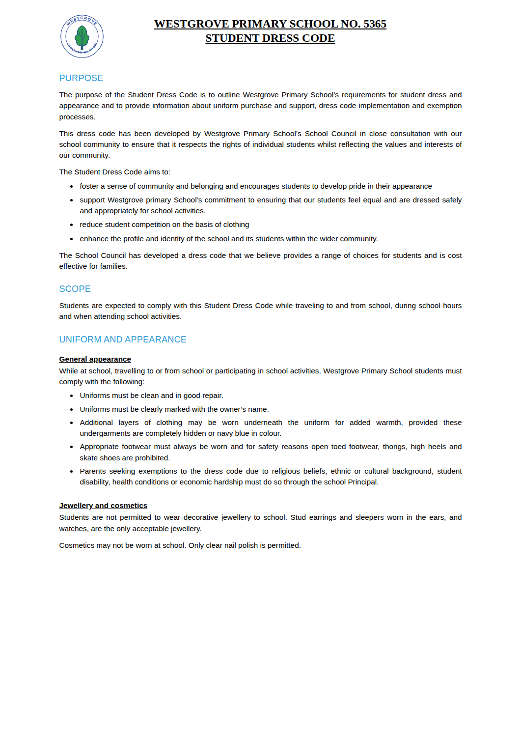WESTGROVE TOGETHER WE GROW
WESTGROVE PRIMARY SCHOOL NO. 5365
STUDENT DRESS CODE
PURPOSE
The purpose of the Student Dress Code is to outline Westgrove Primary School’s requirements for student dress and appearance and to provide information about uniform purchase and support, dress code implementation and exemption processes.
This dress code has been developed by Westgrove Primary School’s School Council in close consultation with our school community to ensure that it respects the rights of individual students whilst reflecting the values and interests of our community.
The Student Dress Code aims to:
foster a sense of community and belonging and encourages students to develop pride in their appearance
support Westgrove primary School’s commitment to ensuring that our students feel equal and are dressed safely and appropriately for school activities.
reduce student competition on the basis of clothing
enhance the profile and identity of the school and its students within the wider community.
The School Council has developed a dress code that we believe provides a range of choices for students and is cost effective for families.
SCOPE
Students are expected to comply with this Student Dress Code while traveling to and from school, during school hours and when attending school activities.
UNIFORM AND APPEARANCE
General appearance
While at school, travelling to or from school or participating in school activities, Westgrove Primary School students must comply with the following:
Uniforms must be clean and in good repair.
Uniforms must be clearly marked with the owner’s name.
Additional layers of clothing may be worn underneath the uniform for added warmth, provided these undergarments are completely hidden or navy blue in colour.
Appropriate footwear must always be worn and for safety reasons open toed footwear, thongs, high heels and skate shoes are prohibited.
Parents seeking exemptions to the dress code due to religious beliefs, ethnic or cultural background, student disability, health conditions or economic hardship must do so through the school Principal.
Jewellery and cosmetics
Students are not permitted to wear decorative jewellery to school. Stud earrings and sleepers worn in the ears, and watches, are the only acceptable jewellery.
Cosmetics may not be worn at school. Only clear nail polish is permitted.